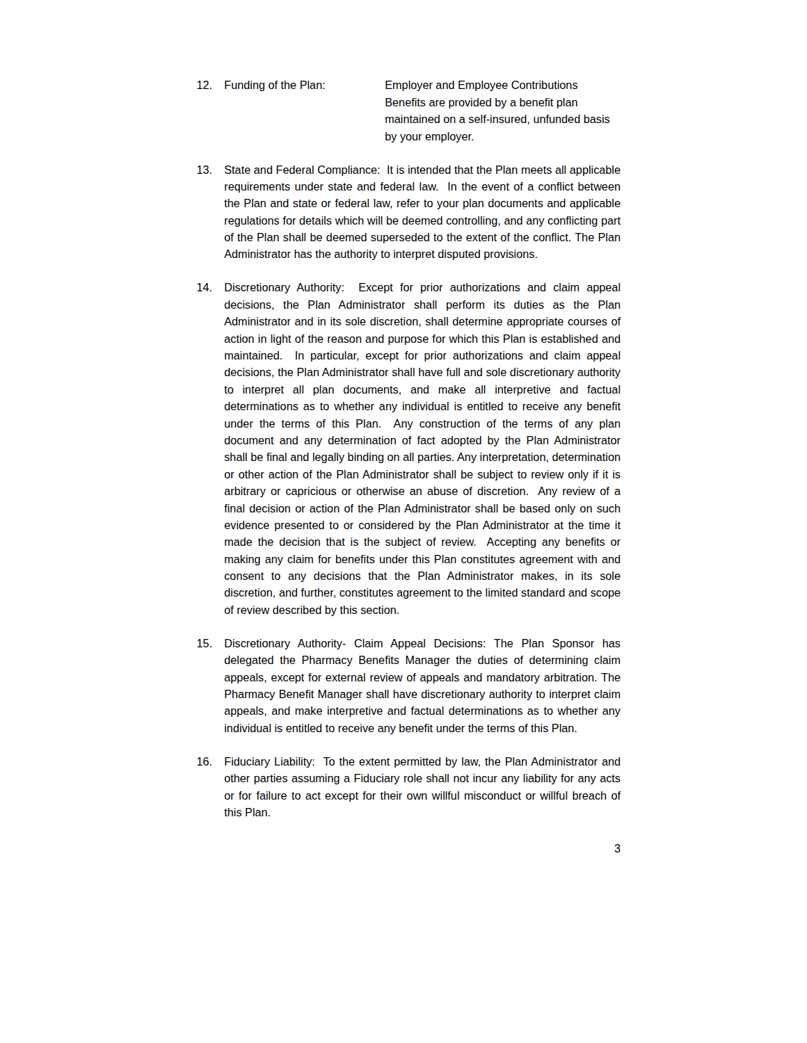12.
Funding of the Plan:
Employer and Employee Contributions
Benefits are provided by a benefit plan maintained on a self-insured, unfunded basis by your employer.
13.
State and Federal Compliance: It is intended that the Plan meets all applicable requirements under state and federal law. In the event of a conflict between the Plan and state or federal law, refer to your plan documents and applicable regulations for details which will be deemed controlling, and any conflicting part of the Plan shall be deemed superseded to the extent of the conflict. The Plan Administrator has the authority to interpret disputed provisions.
14.
Discretionary Authority: Except for prior authorizations and claim appeal decisions, the Plan Administrator shall perform its duties as the Plan Administrator and in its sole discretion, shall determine appropriate courses of action in light of the reason and purpose for which this Plan is established and maintained. In particular, except for prior authorizations and claim appeal decisions, the Plan Administrator shall have full and sole discretionary authority to interpret all plan documents, and make all interpretive and factual determinations as to whether any individual is entitled to receive any benefit under the terms of this Plan. Any construction of the terms of any plan document and any determination of fact adopted by the Plan Administrator shall be final and legally binding on all parties. Any interpretation, determination or other action of the Plan Administrator shall be subject to review only if it is arbitrary or capricious or otherwise an abuse of discretion. Any review of a final decision or action of the Plan Administrator shall be based only on such evidence presented to or considered by the Plan Administrator at the time it made the decision that is the subject of review. Accepting any benefits or making any claim for benefits under this Plan constitutes agreement with and consent to any decisions that the Plan Administrator makes, in its sole discretion, and further, constitutes agreement to the limited standard and scope of review described by this section.
15.
Discretionary Authority- Claim Appeal Decisions: The Plan Sponsor has delegated the Pharmacy Benefits Manager the duties of determining claim appeals, except for external review of appeals and mandatory arbitration. The Pharmacy Benefit Manager shall have discretionary authority to interpret claim appeals, and make interpretive and factual determinations as to whether any individual is entitled to receive any benefit under the terms of this Plan.
16.
Fiduciary Liability: To the extent permitted by law, the Plan Administrator and other parties assuming a Fiduciary role shall not incur any liability for any acts or for failure to act except for their own willful misconduct or willful breach of this Plan.
3